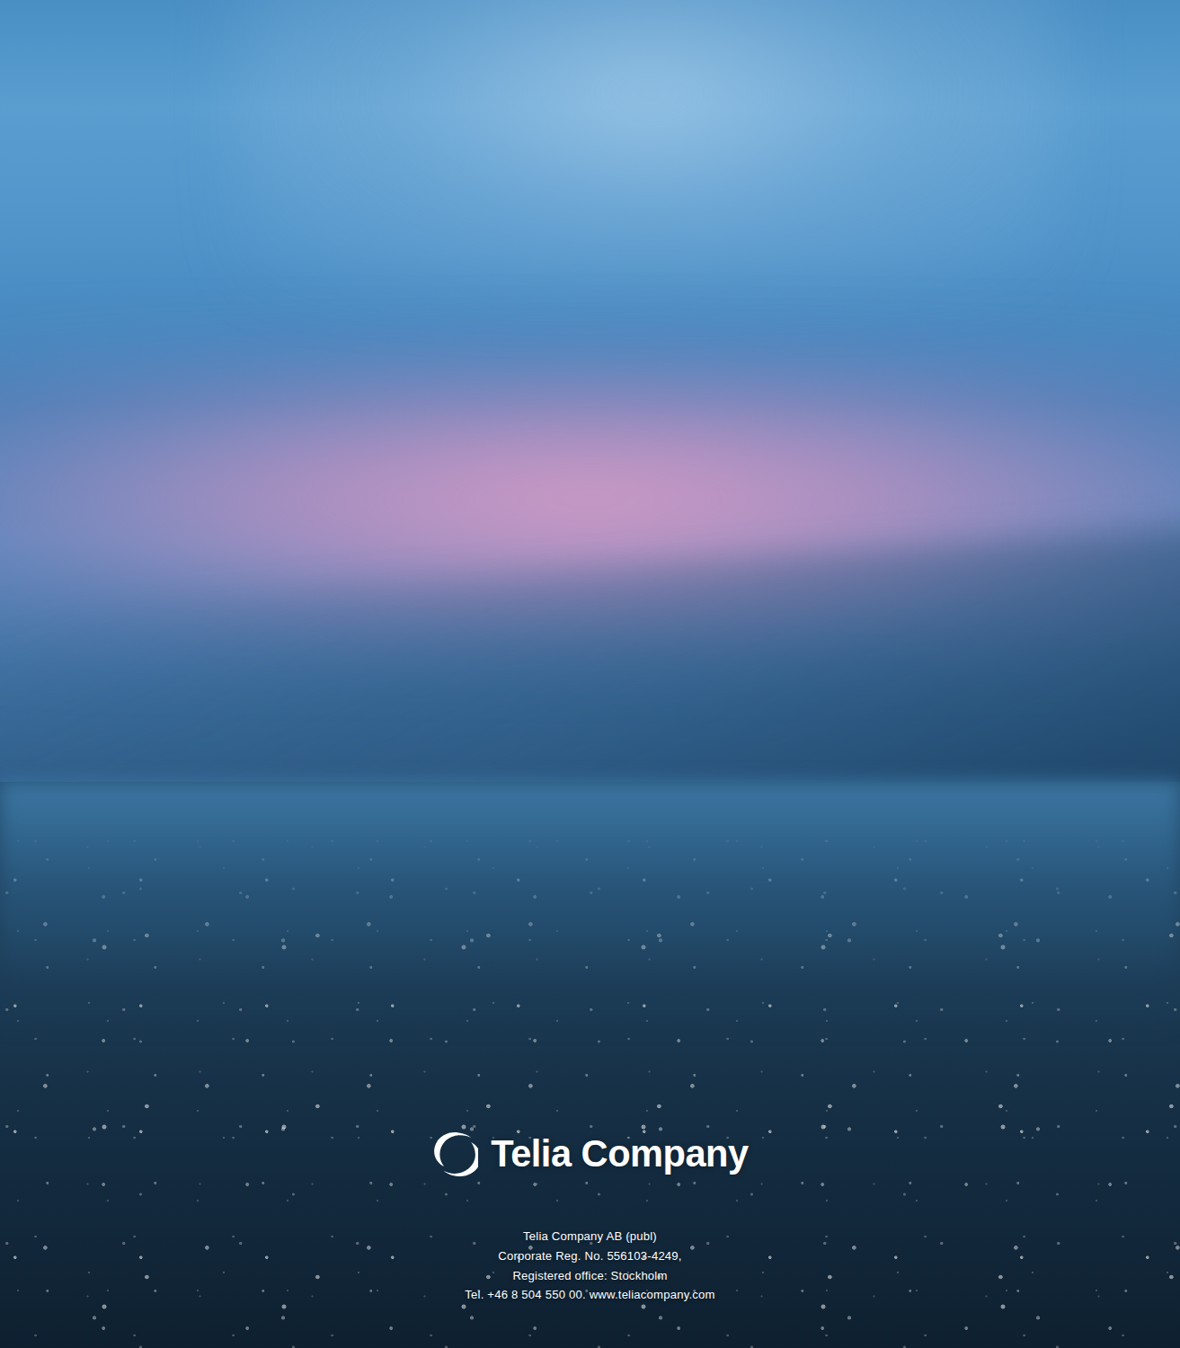Telia Company logo Telia Company
Telia Company AB (publ)
Corporate Reg. No. 556103-4249,
Registered office: Stockholm
Tel. +46 8 504 550 00. www.teliacompany.com